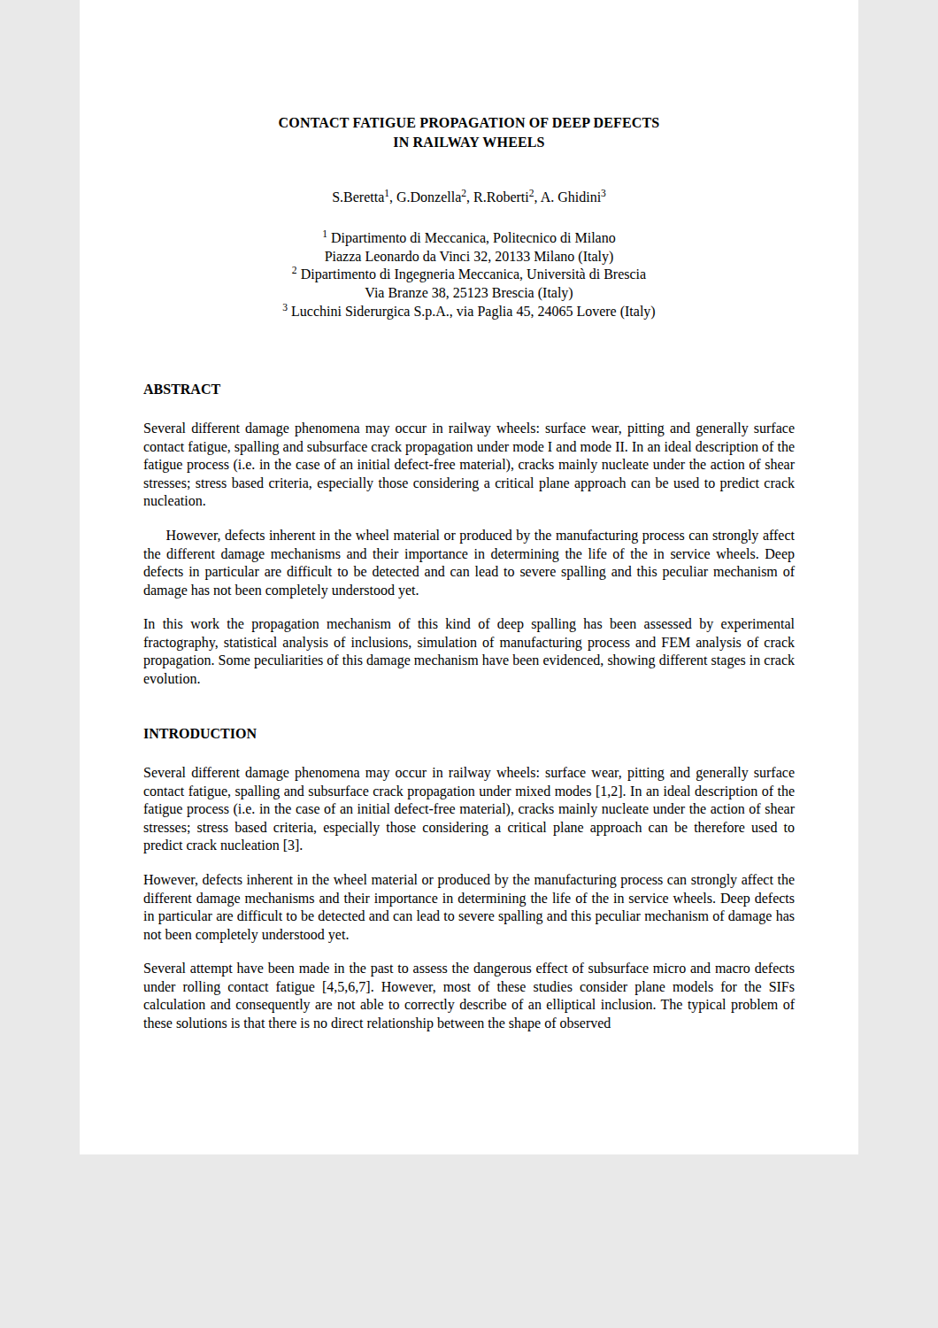Contact Fatigue Propagation of Deep Defects
in Railway Wheels
S.Beretta1, G.Donzella2, R.Roberti2, A. Ghidini3
1 Dipartimento di Meccanica, Politecnico di Milano
Piazza Leonardo da Vinci 32, 20133 Milano (Italy)
2 Dipartimento di Ingegneria Meccanica, Università di Brescia
Via Branze 38, 25123 Brescia (Italy)
3 Lucchini Siderurgica S.p.A., via Paglia 45, 24065 Lovere (Italy)
Abstract
Several different damage phenomena may occur in railway wheels: surface wear, pitting and generally surface contact fatigue, spalling and subsurface crack propagation under mode I and mode II. In an ideal description of the fatigue process (i.e. in the case of an initial defect-free material), cracks mainly nucleate under the action of shear stresses; stress based criteria, especially those considering a critical plane approach can be used to predict crack nucleation.
However, defects inherent in the wheel material or produced by the manufacturing process can strongly affect the different damage mechanisms and their importance in determining the life of the in service wheels. Deep defects in particular are difficult to be detected and can lead to severe spalling and this peculiar mechanism of damage has not been completely understood yet.
In this work the propagation mechanism of this kind of deep spalling has been assessed by experimental fractography, statistical analysis of inclusions, simulation of manufacturing process and FEM analysis of crack propagation. Some peculiarities of this damage mechanism have been evidenced, showing different stages in crack evolution.
Introduction
Several different damage phenomena may occur in railway wheels: surface wear, pitting and generally surface contact fatigue, spalling and subsurface crack propagation under mixed modes [1,2]. In an ideal description of the fatigue process (i.e. in the case of an initial defect-free material), cracks mainly nucleate under the action of shear stresses; stress based criteria, especially those considering a critical plane approach can be therefore used to predict crack nucleation [3].
However, defects inherent in the wheel material or produced by the manufacturing process can strongly affect the different damage mechanisms and their importance in determining the life of the in service wheels. Deep defects in particular are difficult to be detected and can lead to severe spalling and this peculiar mechanism of damage has not been completely understood yet.
Several attempt have been made in the past to assess the dangerous effect of subsurface micro and macro defects under rolling contact fatigue [4,5,6,7]. However, most of these studies consider plane models for the SIFs calculation and consequently are not able to correctly describe of an elliptical inclusion. The typical problem of these solutions is that there is no direct relationship between the shape of observed